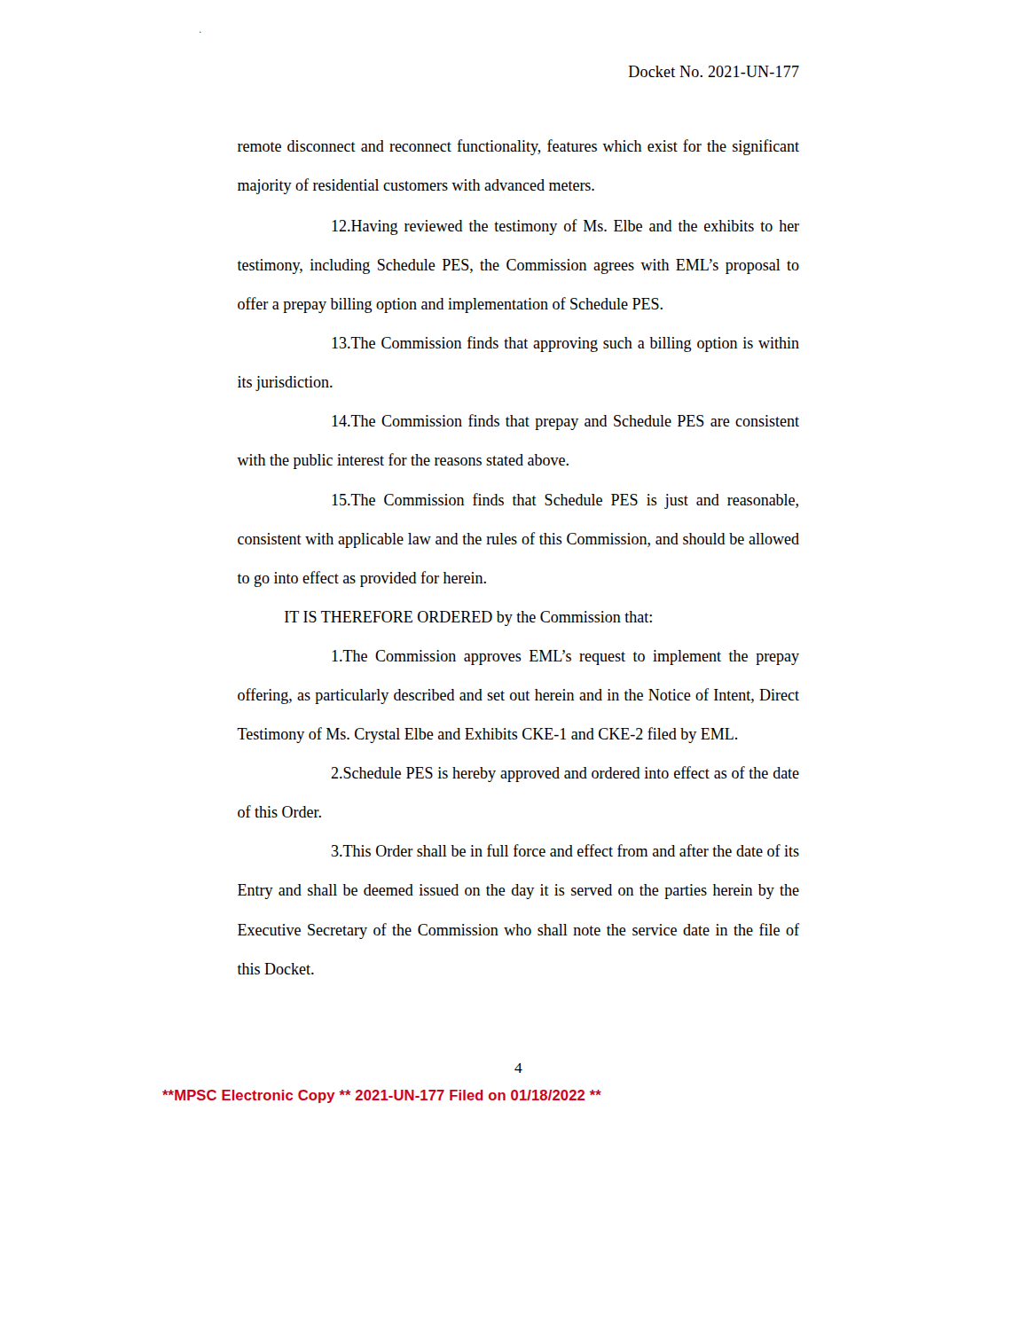.
Docket No. 2021-UN-177
remote disconnect and reconnect functionality, features which exist for the significant majority of residential customers with advanced meters.
12. Having reviewed the testimony of Ms. Elbe and the exhibits to her testimony, including Schedule PES, the Commission agrees with EML’s proposal to offer a prepay billing option and implementation of Schedule PES.
13. The Commission finds that approving such a billing option is within its jurisdiction.
14. The Commission finds that prepay and Schedule PES are consistent with the public interest for the reasons stated above.
15. The Commission finds that Schedule PES is just and reasonable, consistent with applicable law and the rules of this Commission, and should be allowed to go into effect as provided for herein.
IT IS THEREFORE ORDERED by the Commission that:
1. The Commission approves EML’s request to implement the prepay offering, as particularly described and set out herein and in the Notice of Intent, Direct Testimony of Ms. Crystal Elbe and Exhibits CKE-1 and CKE-2 filed by EML.
2. Schedule PES is hereby approved and ordered into effect as of the date of this Order.
3. This Order shall be in full force and effect from and after the date of its Entry and shall be deemed issued on the day it is served on the parties herein by the Executive Secretary of the Commission who shall note the service date in the file of this Docket.
4
**MPSC Electronic Copy ** 2021-UN-177 Filed on 01/18/2022 **